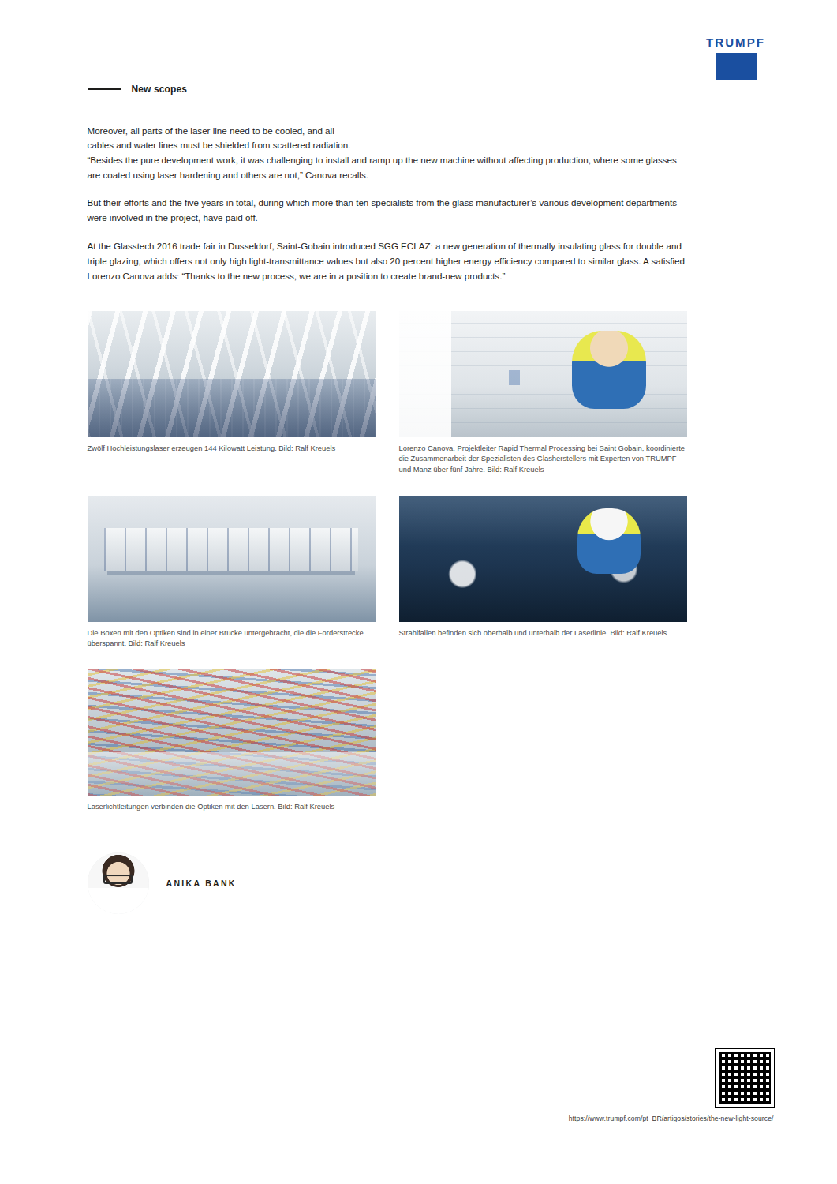TRUMPF
New scopes
Moreover, all parts of the laser line need to be cooled, and all
cables and water lines must be shielded from scattered radiation.
“Besides the pure development work, it was challenging to install and ramp up the new machine without affecting production, where some glasses are coated using laser hardening and others are not,” Canova recalls.
But their efforts and the five years in total, during which more than ten specialists from the glass manufacturer’s various development departments were involved in the project, have paid off.
At the Glasstech 2016 trade fair in Dusseldorf, Saint-Gobain introduced SGG ECLAZ: a new generation of thermally insulating glass for double and triple glazing, which offers not only high light-transmittance values but also 20 percent higher energy efficiency compared to similar glass. A satisfied Lorenzo Canova adds: “Thanks to the new process, we are in a position to create brand-new products.”
Zwölf Hochleistungslaser erzeugen 144 Kilowatt Leistung. Bild: Ralf Kreuels
Lorenzo Canova, Projektleiter Rapid Thermal Processing bei Saint Gobain, koordinierte die Zusammenarbeit der Spezialisten des Glasherstellers mit Experten von TRUMPF und Manz über fünf Jahre. Bild: Ralf Kreuels
Die Boxen mit den Optiken sind in einer Brücke untergebracht, die die Förderstrecke überspannt. Bild: Ralf Kreuels
Strahlfallen befinden sich oberhalb und unterhalb der Laserlinie. Bild: Ralf Kreuels
Laserlichtleitungen verbinden die Optiken mit den Lasern. Bild: Ralf Kreuels
ANIKA BANK
https://www.trumpf.com/pt_BR/artigos/stories/the-new-light-source/